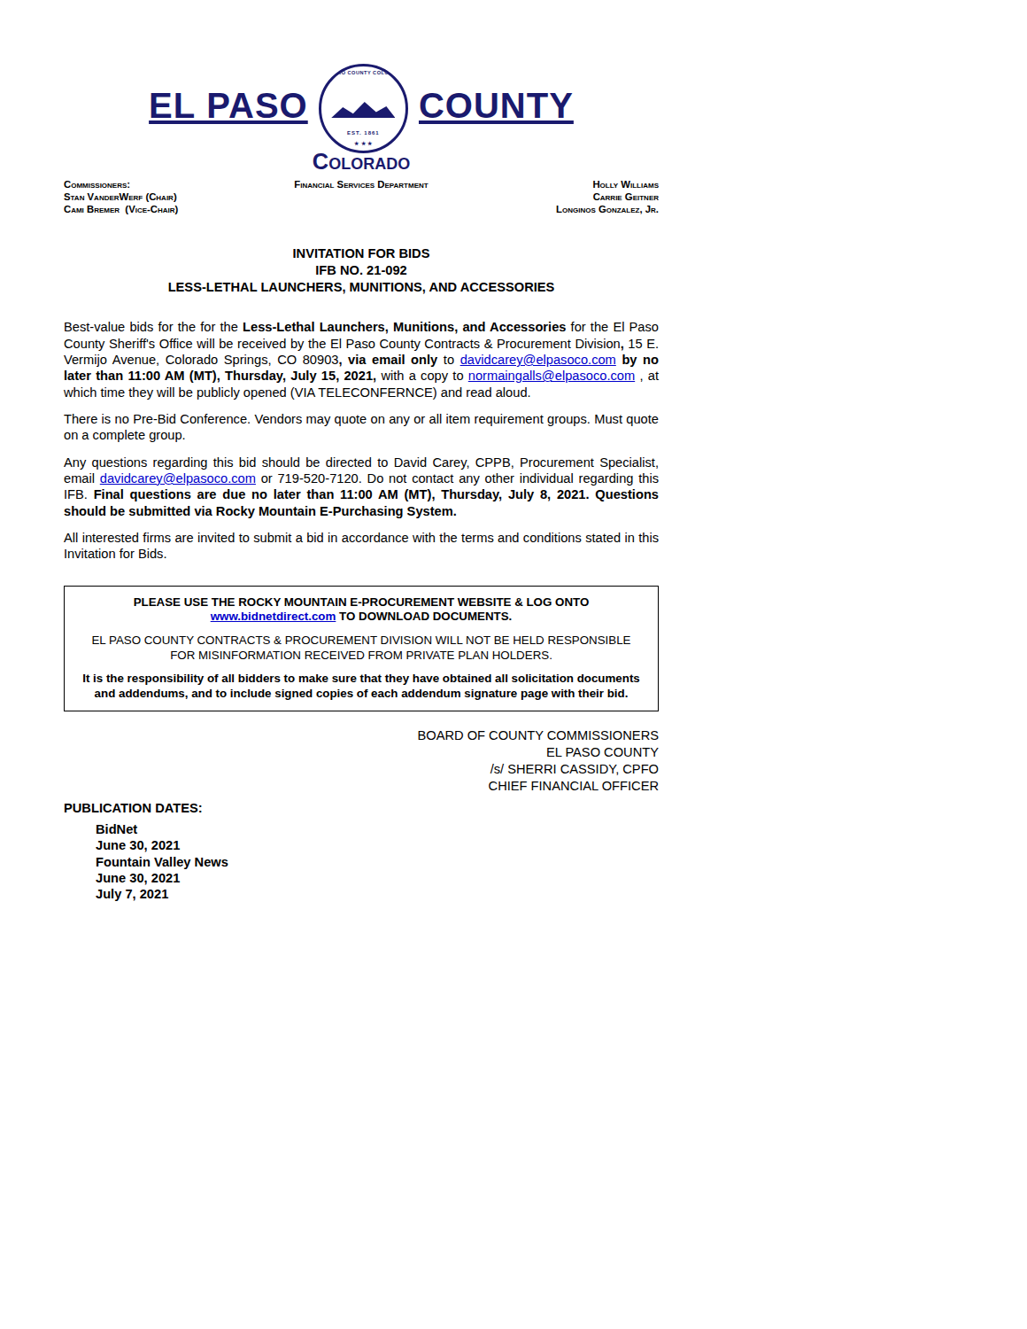EL PASO EL PASO COUNTY COLORADO EST. 1861 ★ ★ ★ COUNTY
Colorado
| Commissioners: Stan VanderWerf (Chair) Cami Bremer (Vice-Chair) | Financial Services Department | Holly Williams Carrie Geitner Longinos Gonzalez, Jr. |
INVITATION FOR BIDS
IFB NO. 21-092
LESS-LETHAL LAUNCHERS, MUNITIONS, AND ACCESSORIES
Best-value bids for the for the Less-Lethal Launchers, Munitions, and Accessories for the El Paso County Sheriff's Office will be received by the El Paso County Contracts & Procurement Division, 15 E. Vermijo Avenue, Colorado Springs, CO 80903, via email only to davidcarey@elpasoco.com by no later than 11:00 AM (MT), Thursday, July 15, 2021, with a copy to normaingalls@elpasoco.com , at which time they will be publicly opened (VIA TELECONFERNCE) and read aloud.
There is no Pre-Bid Conference. Vendors may quote on any or all item requirement groups. Must quote on a complete group.
Any questions regarding this bid should be directed to David Carey, CPPB, Procurement Specialist, email davidcarey@elpasoco.com or 719-520-7120. Do not contact any other individual regarding this IFB. Final questions are due no later than 11:00 AM (MT), Thursday, July 8, 2021. Questions should be submitted via Rocky Mountain E-Purchasing System.
All interested firms are invited to submit a bid in accordance with the terms and conditions stated in this Invitation for Bids.
PLEASE USE THE ROCKY MOUNTAIN E-PROCUREMENT WEBSITE & LOG ONTO www.bidnetdirect.com TO DOWNLOAD DOCUMENTS.
EL PASO COUNTY CONTRACTS & PROCUREMENT DIVISION WILL NOT BE HELD RESPONSIBLE
FOR MISINFORMATION RECEIVED FROM PRIVATE PLAN HOLDERS.
It is the responsibility of all bidders to make sure that they have obtained all solicitation documents and addendums, and to include signed copies of each addendum signature page with their bid.
BOARD OF COUNTY COMMISSIONERS
EL PASO COUNTY
/s/ SHERRI CASSIDY, CPFO
CHIEF FINANCIAL OFFICER
PUBLICATION DATES:
BidNet
June 30, 2021
Fountain Valley News
June 30, 2021
July 7, 2021